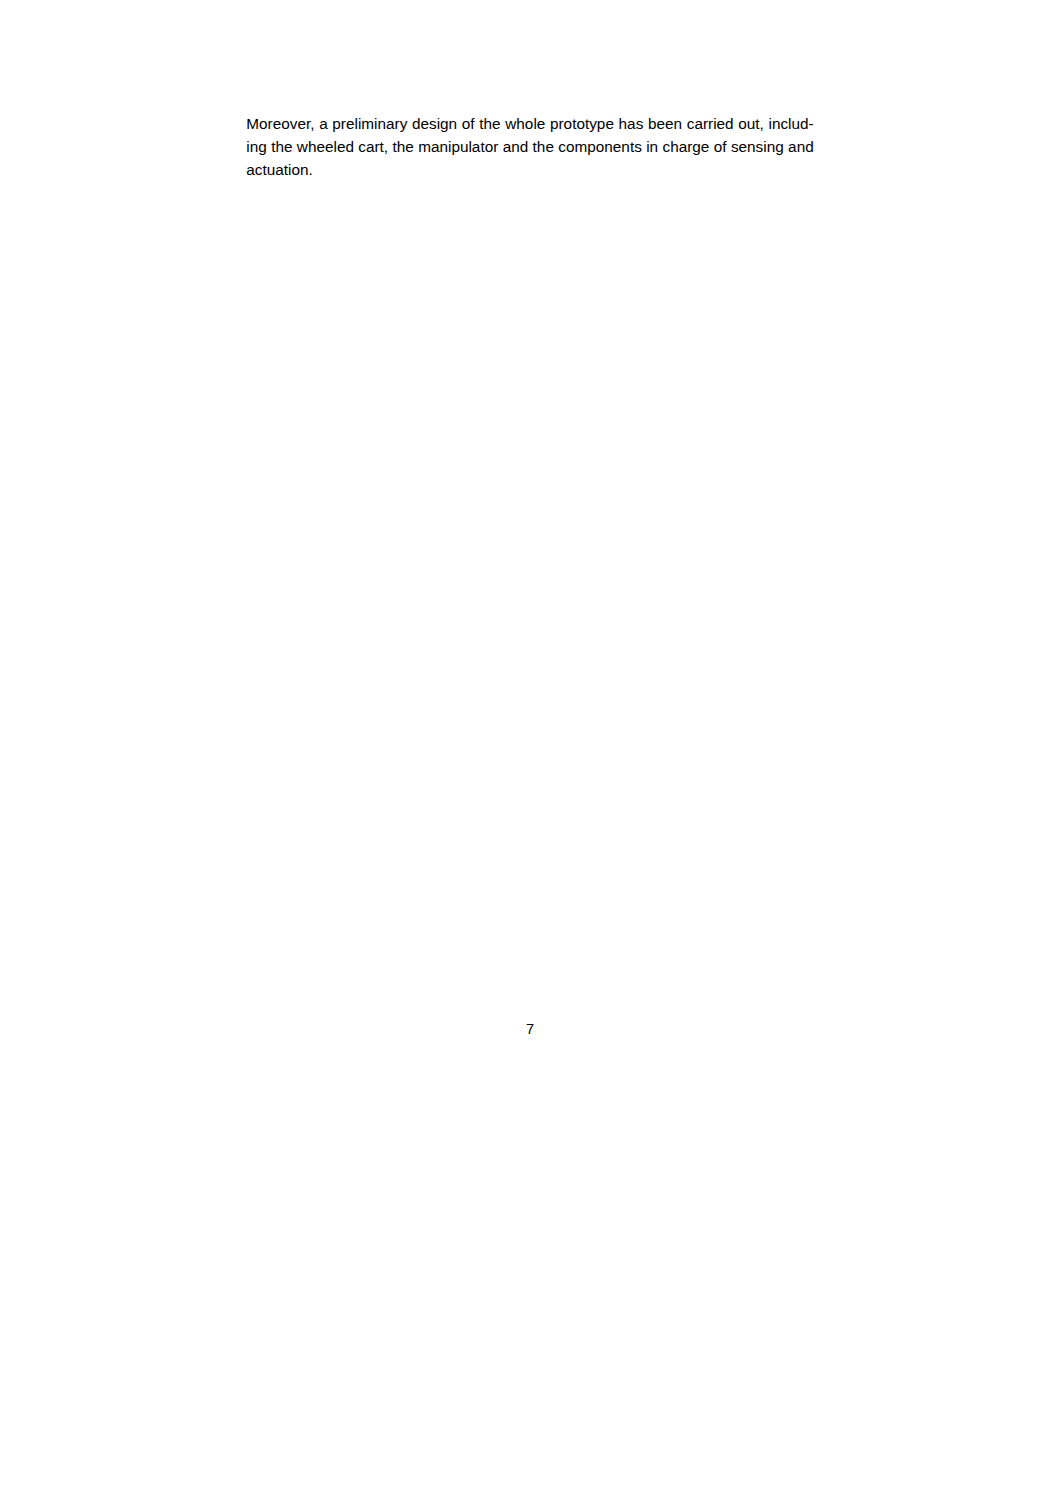Moreover, a preliminary design of the whole prototype has been carried out, including the wheeled cart, the manipulator and the components in charge of sensing and actuation.
7